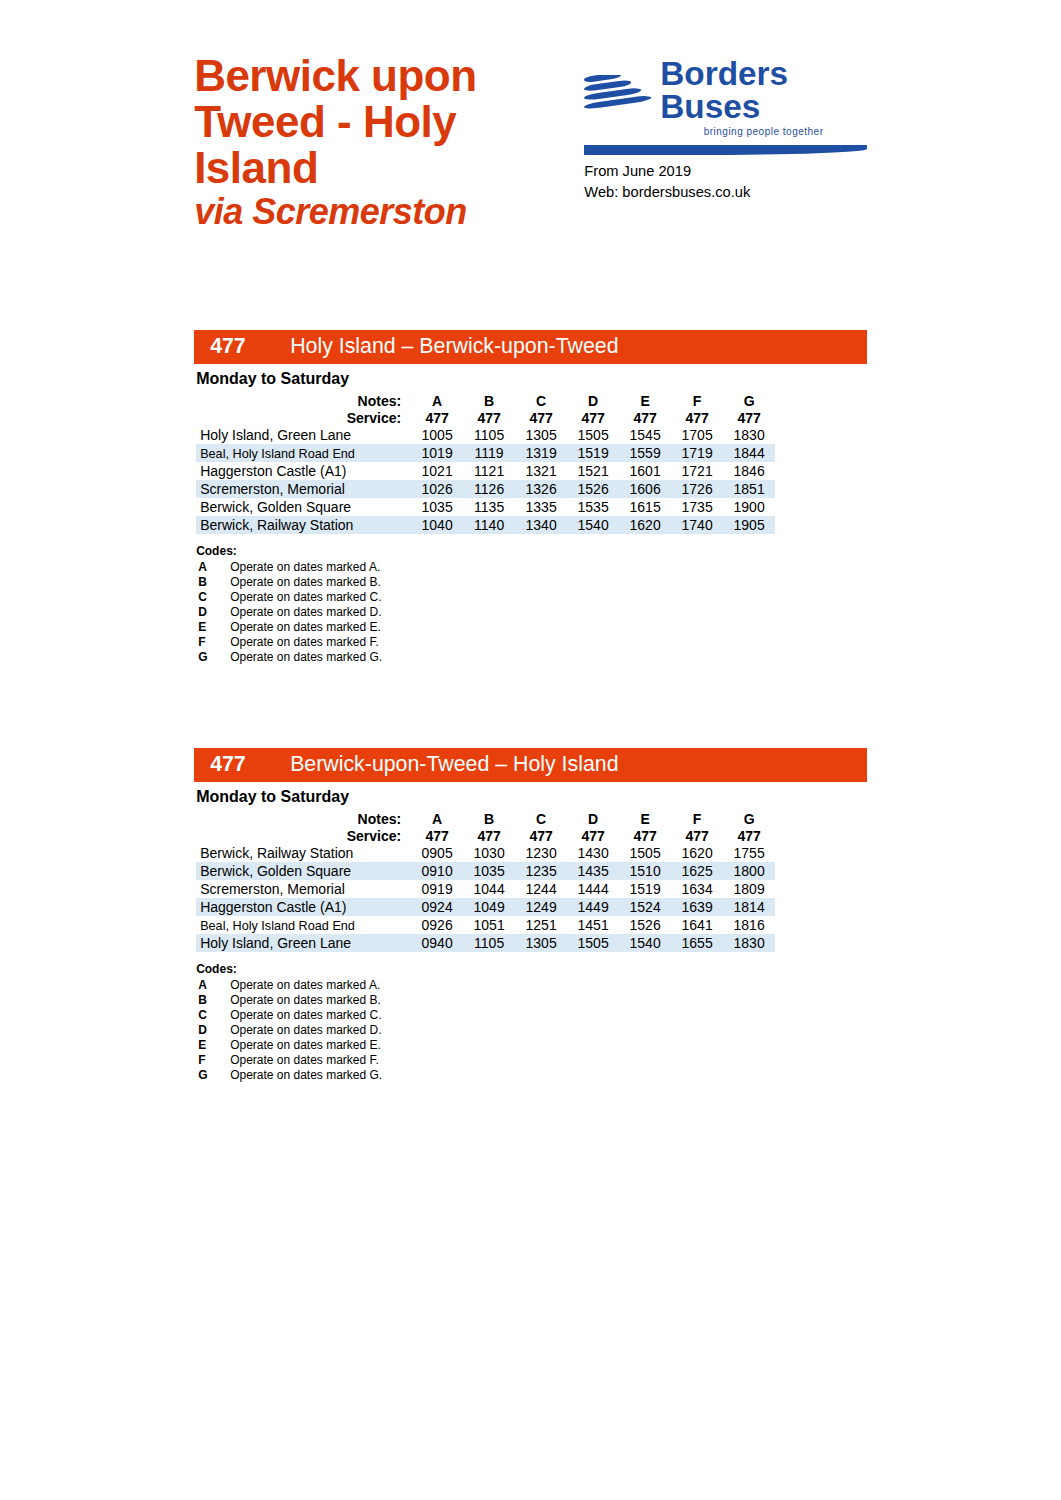Berwick upon Tweed - Holy Island via Scremerston
Borders Buses
bringing people together
From June 2019
Web: bordersbuses.co.uk
477
Holy Island – Berwick-upon-Tweed
Monday to Saturday
| Notes: | A | B | C | D | E | F | G |
| --- | --- | --- | --- | --- | --- | --- | --- |
| Service: | 477 | 477 | 477 | 477 | 477 | 477 | 477 |
| Holy Island, Green Lane | 1005 | 1105 | 1305 | 1505 | 1545 | 1705 | 1830 |
| Beal, Holy Island Road End | 1019 | 1119 | 1319 | 1519 | 1559 | 1719 | 1844 |
| Haggerston Castle (A1) | 1021 | 1121 | 1321 | 1521 | 1601 | 1721 | 1846 |
| Scremerston, Memorial | 1026 | 1126 | 1326 | 1526 | 1606 | 1726 | 1851 |
| Berwick, Golden Square | 1035 | 1135 | 1335 | 1535 | 1615 | 1735 | 1900 |
| Berwick, Railway Station | 1040 | 1140 | 1340 | 1540 | 1620 | 1740 | 1905 |
Codes:
| A | Operate on dates marked A. |
| B | Operate on dates marked B. |
| C | Operate on dates marked C. |
| D | Operate on dates marked D. |
| E | Operate on dates marked E. |
| F | Operate on dates marked F. |
| G | Operate on dates marked G. |
477
Berwick-upon-Tweed – Holy Island
Monday to Saturday
| Notes: | A | B | C | D | E | F | G |
| --- | --- | --- | --- | --- | --- | --- | --- |
| Service: | 477 | 477 | 477 | 477 | 477 | 477 | 477 |
| Berwick, Railway Station | 0905 | 1030 | 1230 | 1430 | 1505 | 1620 | 1755 |
| Berwick, Golden Square | 0910 | 1035 | 1235 | 1435 | 1510 | 1625 | 1800 |
| Scremerston, Memorial | 0919 | 1044 | 1244 | 1444 | 1519 | 1634 | 1809 |
| Haggerston Castle (A1) | 0924 | 1049 | 1249 | 1449 | 1524 | 1639 | 1814 |
| Beal, Holy Island Road End | 0926 | 1051 | 1251 | 1451 | 1526 | 1641 | 1816 |
| Holy Island, Green Lane | 0940 | 1105 | 1305 | 1505 | 1540 | 1655 | 1830 |
Codes:
| A | Operate on dates marked A. |
| B | Operate on dates marked B. |
| C | Operate on dates marked C. |
| D | Operate on dates marked D. |
| E | Operate on dates marked E. |
| F | Operate on dates marked F. |
| G | Operate on dates marked G. |